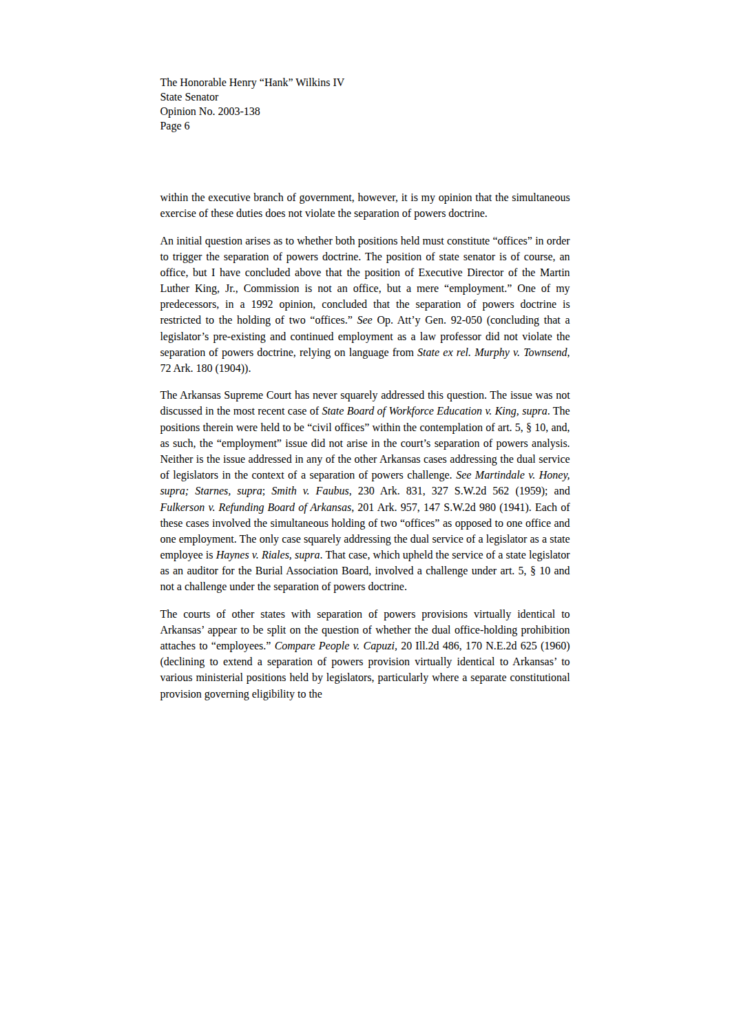The Honorable Henry “Hank” Wilkins IV
State Senator
Opinion No. 2003-138
Page 6
within the executive branch of government, however, it is my opinion that the simultaneous exercise of these duties does not violate the separation of powers doctrine.
An initial question arises as to whether both positions held must constitute “offices” in order to trigger the separation of powers doctrine. The position of state senator is of course, an office, but I have concluded above that the position of Executive Director of the Martin Luther King, Jr., Commission is not an office, but a mere “employment.” One of my predecessors, in a 1992 opinion, concluded that the separation of powers doctrine is restricted to the holding of two “offices.” See Op. Att’y Gen. 92-050 (concluding that a legislator’s pre-existing and continued employment as a law professor did not violate the separation of powers doctrine, relying on language from State ex rel. Murphy v. Townsend, 72 Ark. 180 (1904)).
The Arkansas Supreme Court has never squarely addressed this question. The issue was not discussed in the most recent case of State Board of Workforce Education v. King, supra. The positions therein were held to be “civil offices” within the contemplation of art. 5, § 10, and, as such, the “employment” issue did not arise in the court’s separation of powers analysis. Neither is the issue addressed in any of the other Arkansas cases addressing the dual service of legislators in the context of a separation of powers challenge. See Martindale v. Honey, supra; Starnes, supra; Smith v. Faubus, 230 Ark. 831, 327 S.W.2d 562 (1959); and Fulkerson v. Refunding Board of Arkansas, 201 Ark. 957, 147 S.W.2d 980 (1941). Each of these cases involved the simultaneous holding of two “offices” as opposed to one office and one employment. The only case squarely addressing the dual service of a legislator as a state employee is Haynes v. Riales, supra. That case, which upheld the service of a state legislator as an auditor for the Burial Association Board, involved a challenge under art. 5, § 10 and not a challenge under the separation of powers doctrine.
The courts of other states with separation of powers provisions virtually identical to Arkansas’ appear to be split on the question of whether the dual office-holding prohibition attaches to “employees.” Compare People v. Capuzi, 20 Ill.2d 486, 170 N.E.2d 625 (1960) (declining to extend a separation of powers provision virtually identical to Arkansas’ to various ministerial positions held by legislators, particularly where a separate constitutional provision governing eligibility to the